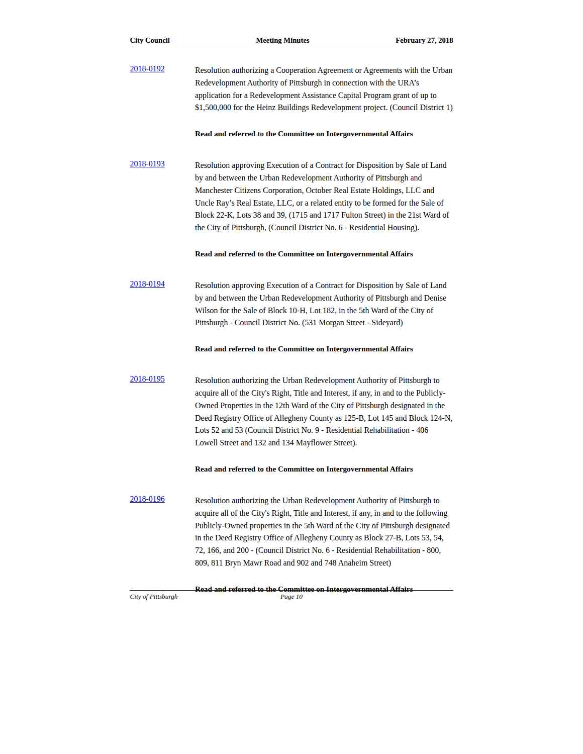City Council
Meeting Minutes
February 27, 2018
2018-0192
Resolution authorizing a Cooperation Agreement or Agreements with the Urban Redevelopment Authority of Pittsburgh in connection with the URA’s application for a Redevelopment Assistance Capital Program grant of up to $1,500,000 for the Heinz Buildings Redevelopment project. (Council District 1)
Read and referred to the Committee on Intergovernmental Affairs
2018-0193
Resolution approving Execution of a Contract for Disposition by Sale of Land by and between the Urban Redevelopment Authority of Pittsburgh and Manchester Citizens Corporation, October Real Estate Holdings, LLC and Uncle Ray’s Real Estate, LLC, or a related entity to be formed for the Sale of Block 22-K, Lots 38 and 39, (1715 and 1717 Fulton Street) in the 21st Ward of the City of Pittsburgh, (Council District No. 6 - Residential Housing).
Read and referred to the Committee on Intergovernmental Affairs
2018-0194
Resolution approving Execution of a Contract for Disposition by Sale of Land by and between the Urban Redevelopment Authority of Pittsburgh and Denise Wilson for the Sale of Block 10-H, Lot 182, in the 5th Ward of the City of Pittsburgh - Council District No. (531 Morgan Street - Sideyard)
Read and referred to the Committee on Intergovernmental Affairs
2018-0195
Resolution authorizing the Urban Redevelopment Authority of Pittsburgh to acquire all of the City's Right, Title and Interest, if any, in and to the Publicly-Owned Properties in the 12th Ward of the City of Pittsburgh designated in the Deed Registry Office of Allegheny County as 125-B, Lot 145 and Block 124-N, Lots 52 and 53 (Council District No. 9 - Residential Rehabilitation - 406 Lowell Street and 132 and 134 Mayflower Street).
Read and referred to the Committee on Intergovernmental Affairs
2018-0196
Resolution authorizing the Urban Redevelopment Authority of Pittsburgh to acquire all of the City's Right, Title and Interest, if any, in and to the following Publicly-Owned properties in the 5th Ward of the City of Pittsburgh designated in the Deed Registry Office of Allegheny County as Block 27-B, Lots 53, 54, 72, 166, and 200 - (Council District No. 6 - Residential Rehabilitation - 800, 809, 811 Bryn Mawr Road and 902 and 748 Anaheim Street)
Read and referred to the Committee on Intergovernmental Affairs
City of Pittsburgh
Page 10